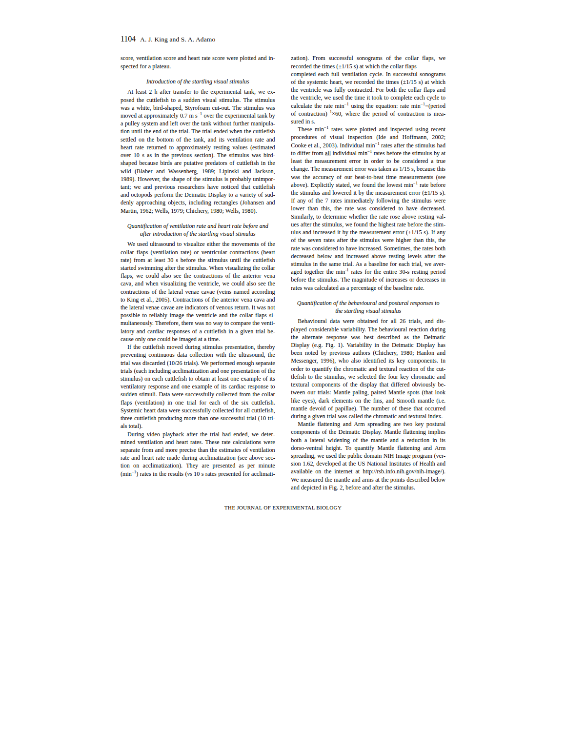1104 A. J. King and S. A. Adamo
score, ventilation score and heart rate score were plotted and inspected for a plateau.
Introduction of the startling visual stimulus
At least 2 h after transfer to the experimental tank, we exposed the cuttlefish to a sudden visual stimulus. The stimulus was a white, bird-shaped, Styrofoam cut-out. The stimulus was moved at approximately 0.7 m s−1 over the experimental tank by a pulley system and left over the tank without further manipulation until the end of the trial. The trial ended when the cuttlefish settled on the bottom of the tank, and its ventilation rate and heart rate returned to approximately resting values (estimated over 10 s as in the previous section). The stimulus was bird-shaped because birds are putative predators of cuttlefish in the wild (Blaber and Wassenberg, 1989; Lipinski and Jackson, 1989). However, the shape of the stimulus is probably unimportant; we and previous researchers have noticed that cuttlefish and octopods perform the Deimatic Display to a variety of suddenly approaching objects, including rectangles (Johansen and Martin, 1962; Wells, 1979; Chichery, 1980; Wells, 1980).
Quantification of ventilation rate and heart rate before and
after introduction of the startling visual stimulus
We used ultrasound to visualize either the movements of the collar flaps (ventilation rate) or ventricular contractions (heart rate) from at least 30 s before the stimulus until the cuttlefish started swimming after the stimulus. When visualizing the collar flaps, we could also see the contractions of the anterior vena cava, and when visualizing the ventricle, we could also see the contractions of the lateral venae cavae (veins named according to King et al., 2005). Contractions of the anterior vena cava and the lateral venae cavae are indicators of venous return. It was not possible to reliably image the ventricle and the collar flaps simultaneously. Therefore, there was no way to compare the ventilatory and cardiac responses of a cuttlefish in a given trial because only one could be imaged at a time.
If the cuttlefish moved during stimulus presentation, thereby preventing continuous data collection with the ultrasound, the trial was discarded (10/26 trials). We performed enough separate trials (each including acclimatization and one presentation of the stimulus) on each cuttlefish to obtain at least one example of its ventilatory response and one example of its cardiac response to sudden stimuli. Data were successfully collected from the collar flaps (ventilation) in one trial for each of the six cuttlefish. Systemic heart data were successfully collected for all cuttlefish, three cuttlefish producing more than one successful trial (10 trials total).
During video playback after the trial had ended, we determined ventilation and heart rates. These rate calculations were separate from and more precise than the estimates of ventilation rate and heart rate made during acclimatization (see above section on acclimatization). They are presented as per minute (min−1) rates in the results (vs 10 s rates presented for acclimatization). From successful sonograms of the collar flaps, we recorded the times (±1/15 s) at which the collar flaps
completed each full ventilation cycle. In successful sonograms of the systemic heart, we recorded the times (±1/15 s) at which the ventricle was fully contracted. For both the collar flaps and the ventricle, we used the time it took to complete each cycle to calculate the rate min−1 using the equation: rate min−1=(period of contraction)−1×60, where the period of contraction is measured in s.
These min−1 rates were plotted and inspected using recent procedures of visual inspection (Ide and Hoffmann, 2002; Cooke et al., 2003). Individual min−1 rates after the stimulus had to differ from all individual min−1 rates before the stimulus by at least the measurement error in order to be considered a true change. The measurement error was taken as 1/15 s, because this was the accuracy of our beat-to-beat time measurements (see above). Explicitly stated, we found the lowest min−1 rate before the stimulus and lowered it by the measurement error (±1/15 s). If any of the 7 rates immediately following the stimulus were lower than this, the rate was considered to have decreased. Similarly, to determine whether the rate rose above resting values after the stimulus, we found the highest rate before the stimulus and increased it by the measurement error (±1/15 s). If any of the seven rates after the stimulus were higher than this, the rate was considered to have increased. Sometimes, the rates both decreased below and increased above resting levels after the stimulus in the same trial. As a baseline for each trial, we averaged together the min-1 rates for the entire 30-s resting period before the stimulus. The magnitude of increases or decreases in rates was calculated as a percentage of the baseline rate.
Quantification of the behavioural and postural responses to
the startling visual stimulus
Behavioural data were obtained for all 26 trials, and displayed considerable variability. The behavioural reaction during the alternate response was best described as the Deimatic Display (e.g. Fig. 1). Variability in the Deimatic Display has been noted by previous authors (Chichery, 1980; Hanlon and Messenger, 1996), who also identified its key components. In order to quantify the chromatic and textural reaction of the cuttlefish to the stimulus, we selected the four key chromatic and textural components of the display that differed obviously between our trials: Mantle paling, paired Mantle spots (that look like eyes), dark elements on the fins, and Smooth mantle (i.e. mantle devoid of papillae). The number of these that occurred during a given trial was called the chromatic and textural index.
Mantle flattening and Arm spreading are two key postural components of the Deimatic Display. Mantle flattening implies both a lateral widening of the mantle and a reduction in its dorso-ventral height. To quantify Mantle flattening and Arm spreading, we used the public domain NIH Image program (version 1.62, developed at the US National Institutes of Health and available on the internet at http://rsb.info.nih.gov/nih-image/). We measured the mantle and arms at the points described below and depicted in Fig. 2, before and after the stimulus.
THE JOURNAL OF EXPERIMENTAL BIOLOGY